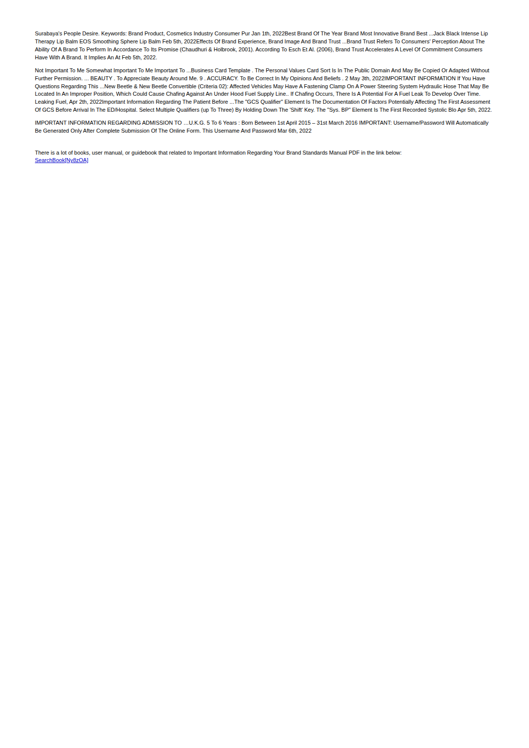Surabaya's People Desire. Keywords: Brand Product, Cosmetics Industry Consumer Pur Jan 1th, 2022Best Brand Of The Year Brand Most Innovative Brand Best ...Jack Black Intense Lip Therapy Lip Balm EOS Smoothing Sphere Lip Balm Feb 5th, 2022Effects Of Brand Experience, Brand Image And Brand Trust ...Brand Trust Refers To Consumers' Perception About The Ability Of A Brand To Perform In Accordance To Its Promise (Chaudhuri & Holbrook, 2001). According To Esch Et Al. (2006), Brand Trust Accelerates A Level Of Commitment Consumers Have With A Brand. It Implies An At Feb 5th, 2022.
Not Important To Me Somewhat Important To Me Important To ...Business Card Template . The Personal Values Card Sort Is In The Public Domain And May Be Copied Or Adapted Without Further Permission. ... BEAUTY . To Appreciate Beauty Around Me. 9 . ACCURACY. To Be Correct In My Opinions And Beliefs . 2 May 3th, 2022IMPORTANT INFORMATION If You Have Questions Regarding This ...New Beetle & New Beetle Convertible (Criteria 02): Affected Vehicles May Have A Fastening Clamp On A Power Steering System Hydraulic Hose That May Be Located In An Improper Position, Which Could Cause Chafing Against An Under Hood Fuel Supply Line.. If Chafing Occurs, There Is A Potential For A Fuel Leak To Develop Over Time. Leaking Fuel, Apr 2th, 2022Important Information Regarding The Patient Before ...The "GCS Qualifier" Element Is The Documentation Of Factors Potentially Affecting The First Assessment Of GCS Before Arrival In The ED/Hospital. Select Multiple Qualifiers (up To Three) By Holding Down The 'Shift' Key. The "Sys. BP" Element Is The First Recorded Systolic Blo Apr 5th, 2022.
IMPORTANT INFORMATION REGARDING ADMISSION TO …U.K.G. 5 To 6 Years : Born Between 1st April 2015 – 31st March 2016 IMPORTANT: Username/Password Will Automatically Be Generated Only After Complete Submission Of The Online Form. This Username And Password Mar 6th, 2022
There is a lot of books, user manual, or guidebook that related to Important Information Regarding Your Brand Standards Manual PDF in the link below:
SearchBook[Ny8zOA]